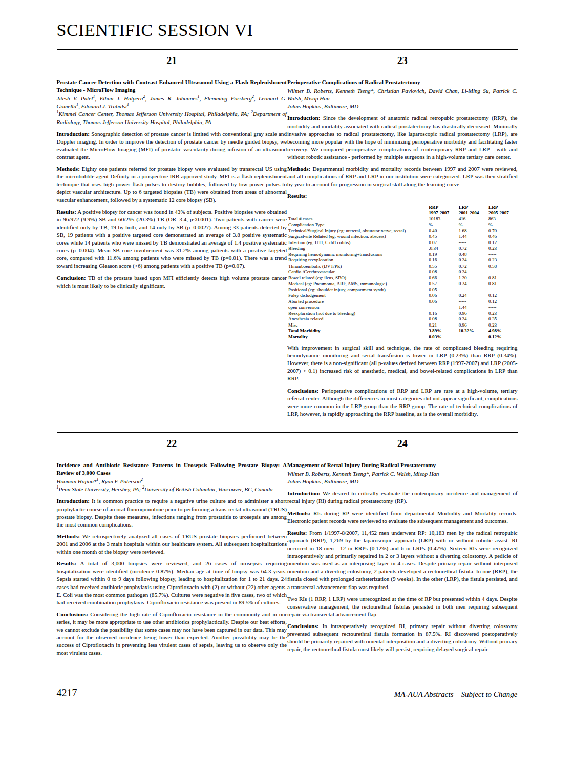SCIENTIFIC SESSION VI
| 21 Prostate Cancer Detection with Contrast-Enhanced Ultrasound Using a Flash Replenishment Technique - MicroFlow Imaging Jitesh V. Patel 1 , Ethan J. Halpern 2 , James R. Johannes 1 , Flemming Forsberg 2 , Leonard G. Gomella 1 , Edouard J. Trabulsi 1 1 Kimmel Cancer Center, Thomas Jefferson University Hospital, Philadelphia, PA; 2 Department of Radiology, Thomas Jefferson University Hospital, Philadelphia, PA Introduction: Sonographic detection of prostate cancer is limited with conventional gray scale and Doppler imaging. In order to improve the detection of prostate cancer by needle guided biopsy, we evaluated the MicroFlow Imaging (MFI) of prostatic vascularity during infusion of an ultrasound contrast agent. Methods: Eighty one patients referred for prostate biopsy were evaluated by transrectal US using the microbubble agent Definity in a prospective IRB approved study. MFI is a flash-replenishment technique that uses high power flash pulses to destroy bubbles, followed by low power pulses to depict vascular architecture. Up to 6 targeted biopsies (TB) were obtained from areas of abnormal vascular enhancement, followed by a systematic 12 core biopsy (SB). Results: A positive biopsy for cancer was found in 43% of subjects. Positive biopsies were obtained in 96/972 (9.9%) SB and 60/295 (20.3%) TB (OR=3.4, p<0.001). Two patients with cancer were identified only by TB, 19 by both, and 14 only by SB (p=0.0027). Among 33 patients detected by SB, 19 patients with a positive targeted core demonstrated an average of 3.8 positive systematic cores while 14 patients who were missed by TB demonstrated an average of 1.4 positive systematic cores (p=0.004). Mean SB core involvement was 31.2% among patients with a positive targeted core, compared with 11.6% among patients who were missed by TB (p=0.01). There was a trend toward increasing Gleason score (>6) among patients with a positive TB (p=0.07). Conclusion: TB of the prostate based upon MFI efficiently detects high volume prostate cancer which is most likely to be clinically significant. | 23 Perioperative Complications of Radical Prostatectomy Wilmer B. Roberts, Kenneth Tseng*, Christian Pavlovich, David Chan, Li-Ming Su, Patrick C. Walsh, Misop Han Johns Hopkins, Baltimore, MD Introduction: Since the development of anatomic radical retropubic prostatectomy (RRP), the morbidity and mortality associated with radical prostatectomy has drastically decreased. Minimally invasive approaches to radical prostatectomy, like laparoscopic radical prostatectomy (LRP), are becoming more popular with the hope of minimizing perioperative morbidity and facilitating faster recovery. We compared perioperative complications of contemporary RRP and LRP - with and without robotic assistance - performed by multiple surgeons in a high-volume tertiary care center. Methods: Departmental morbidity and mortality records between 1997 and 2007 were reviewed, and all complications of RRP and LRP in our institution were categorized. LRP was then stratified by year to account for progression in surgical skill along the learning curve. Results: / / RRP / LRP / LRP / / / 1997-2007 / 2001-2004 / 2005-2007 / / Total # cases / 10183 / 416 / 863 / / Complication Type / % / % / % / / Technical/Surgical Injury (eg: ureteral, obturator nerve, rectal) / 0.40 / 1.68 / 0.70 / / Surgical-site Related (eg: wound infection, abscess) / 0.45 / 1.44 / 0.46 / / Infection (eg: UTI, C.diff colitis) / 0.07 / ----- / 0.12 / / Bleeding / ,0.34 / 0.72 / 0.23 / / Requiring hemodynamic monitoring+transfusions / 0.19 / 0.48 / ----- / / Requiring reexploration / 0.16 / 0.24 / 0.23 / / Thromboembolic (DVT/PE) / 0.55 / 0.72 / 0.58 / / Cardio-/Cerebrovascular / 0.08 / 0.24 / ----- / / Bowel related (eg: ileus, SBO) / 0.66 / 1.20 / 0.81 / / Medical (eg: Pneumonia, ARF, AMS, immunologic) / 0.57 / 0.24 / 0.81 / / Positional (eg: shoulder injury, compartment syndr) / 0.05 / ----- / ----- / / Foley dislodgement / 0.06 / 0.24 / 0.12 / / Aborted procedure / 0.06 / ----- / 0.12 / / open conversion / / 1.44 / ----- / / Reexploration (not due to bleeding) / 0.16 / 0.96 / 0.23 / / Anesthesia-related / 0.08 / 0.24 / 0.35 / / Misc / 0.21 / 0.96 / 0.23 / / Total Morbidity / 3.89% / 10.32% / 4.98% / / Mortality / 0.03% / ----- / 0.12% / With improvement in surgical skill and technique, the rate of complicated bleeding requiring hemodynamic monitoring and serial transfusion is lower in LRP (0.23%) than RRP (0.34%). However, there is a non-significant (all p-values derived between RRP (1997-2007) and LRP (2005-2007) > 0.1) increased risk of anesthetic, medical, and bowel-related complications in LRP than RRP. Conclusions: Perioperative complications of RRP and LRP are rare at a high-volume, tertiary referral center. Although the differences in most categories did not appear significant, complications were more common in the LRP group than the RRP group. The rate of technical complications of LRP, however, is rapidly approaching the RRP baseline, as is the overall morbidity. |
| 22 Incidence and Antibiotic Resistance Patterns in Urosepsis Following Prostate Biopsy: A Review of 3,000 Cases Hooman Hajian* 1 , Ryan F. Paterson 2 1 Penn State University, Hershey, PA; 2 University of British Columbia, Vancouver, BC, Canada Introduction: It is common practice to require a negative urine culture and to administer a short prophylactic course of an oral fluoroquinolone prior to performing a trans-rectal ultrasound (TRUS) prostate biopsy. Despite these measures, infections ranging from prostatitis to urosepsis are among the most common complications. Methods: We retrospectively analyzed all cases of TRUS prostate biopsies performed between 2001 and 2006 at the 3 main hospitals within our healthcare system. All subsequent hospitalizations within one month of the biopsy were reviewed. Results: A total of 3,000 biopsies were reviewed, and 26 cases of urosepsis requiring hospitalization were identified (incidence 0.87%). Median age at time of biopsy was 64.3 years. Sepsis started within 0 to 9 days following biopsy, leading to hospitalization for 1 to 21 days. 24 cases had received antibiotic prophylaxis using Ciprofloxacin with (2) or without (22) other agents. E. Coli was the most common pathogen (85.7%). Cultures were negative in five cases, two of which had received combination prophylaxis. Ciprofloxacin resistance was present in 89.5% of cultures. Conclusions: Considering the high rate of Ciprofloxacin resistance in the community and in our series, it may be more appropriate to use other antibiotics prophylactically. Despite our best efforts, we cannot exclude the possibility that some cases may not have been captured in our data. This may account for the observed incidence being lower than expected. Another possibility may be the success of Ciprofloxacin in preventing less virulent cases of sepsis, leaving us to observe only the most virulent cases. | 24 Management of Rectal Injury During Radical Prostatectomy Wilmer B. Roberts, Kenneth Tseng*, Patrick C. Walsh, Misop Han Johns Hopkins, Baltimore, MD Introduction: We desired to critically evaluate the contemporary incidence and management of rectal injury (RI) during radical prostatectomy (RP). Methods: RIs during RP were identified from departmental Morbidity and Mortality records. Electronic patient records were reviewed to evaluate the subsequent management and outcomes. Results: From 1/1997-8/2007, 11,452 men underwent RP: 10,183 men by the radical retropubic approach (RRP), 1,269 by the laparoscopic approach (LRP) with or without robotic assist. RI occurred in 18 men - 12 in RRPs (0.12%) and 6 in LRPs (0.47%). Sixteen RIs were recognized intraoperatively and primarily repaired in 2 or 3 layers without a diverting colostomy. A pedicle of omentum was used as an interposing layer in 4 cases. Despite primary repair without interposed omentum and a diverting colostomy, 2 patients developed a rectourethral fistula. In one (RRP), the fistula closed with prolonged catheterization (9 weeks). In the other (LRP), the fistula persisted, and a transrectal advancement flap was required. Two RIs (1 RRP, 1 LRP) were unrecognized at the time of RP but presented within 4 days. Despite conservative management, the rectourethral fistulas persisted in both men requiring subsequent repair via transrectal advancement flap. Conclusions: In intraoperatively recognized RI, primary repair without diverting colostomy prevented subsequent rectourethral fistula formation in 87.5%. RI discovered postoperatively should be primarily repaired with omental interposition and a diverting colostomy. Without primary repair, the rectourethral fistula most likely will persist, requiring delayed surgical repair. |
4217
MA-AUA Abstracts – Subject to Change